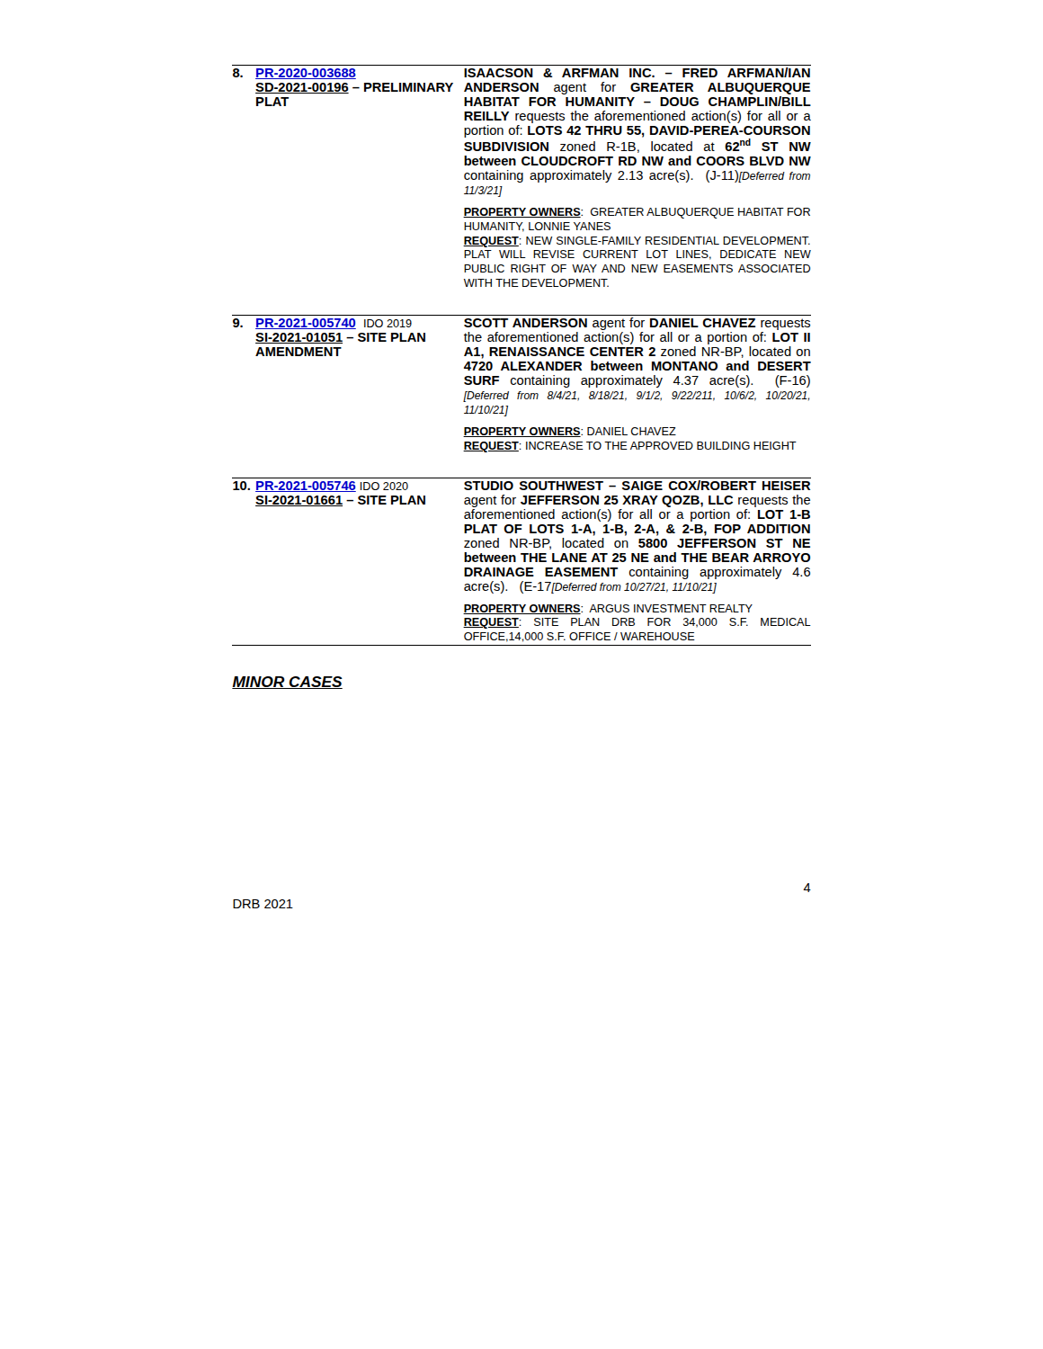| 8. | PR-2020-003688 SD-2021-00196 – PRELIMINARY PLAT | ISAACSON & ARFMAN INC. – FRED ARFMAN/IAN ANDERSON agent for GREATER ALBUQUERQUE HABITAT FOR HUMANITY – DOUG CHAMPLIN/BILL REILLY requests the aforementioned action(s) for all or a portion of: LOTS 42 THRU 55, DAVID-PEREA-COURSON SUBDIVISION zoned R-1B, located at 62 nd ST NW between CLOUDCROFT RD NW and COORS BLVD NW containing approximately 2.13 acre(s). (J-11) [Deferred from 11/3/21] PROPERTY OWNERS : GREATER ALBUQUERQUE HABITAT FOR HUMANITY, LONNIE YANES REQUEST : NEW SINGLE-FAMILY RESIDENTIAL DEVELOPMENT. PLAT WILL REVISE CURRENT LOT LINES, DEDICATE NEW PUBLIC RIGHT OF WAY AND NEW EASEMENTS ASSOCIATED WITH THE DEVELOPMENT. |
| 9. | PR-2021-005740 IDO 2019 SI-2021-01051 – SITE PLAN AMENDMENT | SCOTT ANDERSON agent for DANIEL CHAVEZ requests the aforementioned action(s) for all or a portion of: LOT II A1, RENAISSANCE CENTER 2 zoned NR-BP, located on 4720 ALEXANDER between MONTANO and DESERT SURF containing approximately 4.37 acre(s). (F-16) [Deferred from 8/4/21, 8/18/21, 9/1/2, 9/22/211, 10/6/2, 10/20/21, 11/10/21] PROPERTY OWNERS : DANIEL CHAVEZ REQUEST : INCREASE TO THE APPROVED BUILDING HEIGHT |
| 10. | PR-2021-005746 IDO 2020 SI-2021-01661 – SITE PLAN | STUDIO SOUTHWEST – SAIGE COX/ROBERT HEISER agent for JEFFERSON 25 XRAY QOZB, LLC requests the aforementioned action(s) for all or a portion of: LOT 1-B PLAT OF LOTS 1-A, 1-B, 2-A, & 2-B, FOP ADDITION zoned NR-BP, located on 5800 JEFFERSON ST NE between THE LANE AT 25 NE and THE BEAR ARROYO DRAINAGE EASEMENT containing approximately 4.6 acre(s). (E-17 [Deferred from 10/27/21, 11/10/21] PROPERTY OWNERS : ARGUS INVESTMENT REALTY REQUEST : SITE PLAN DRB FOR 34,000 S.F. MEDICAL OFFICE,14,000 S.F. OFFICE / WAREHOUSE |
MINOR CASES
4
DRB 2021